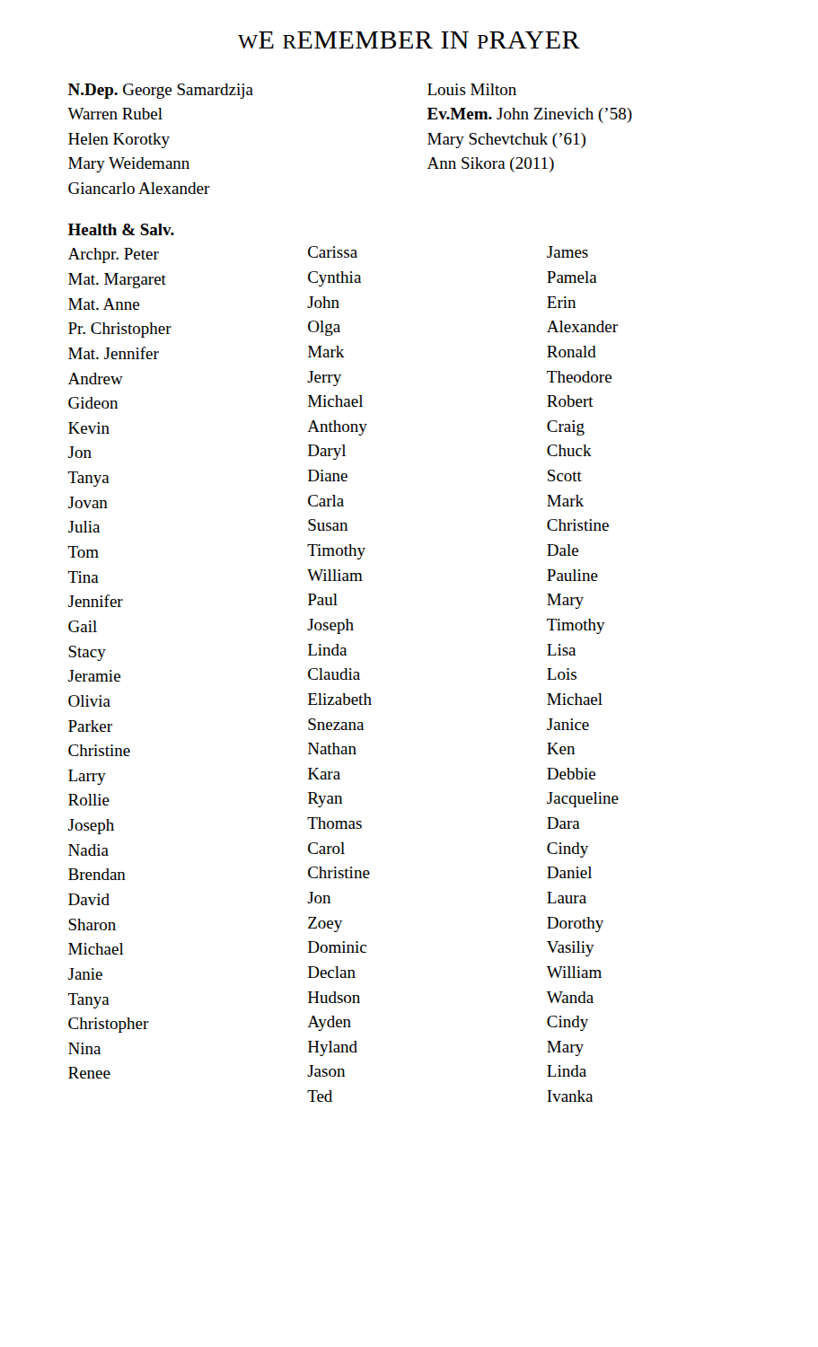WE REMEMBER IN PRAYER
N.Dep. George Samardzija
Warren Rubel
Helen Korotky
Mary Weidemann
Giancarlo Alexander
Louis Milton
Ev.Mem. John Zinevich (’58)
Mary Schevtchuk (’61)
Ann Sikora (2011)
Health & Salv.
Archpr. Peter
Mat. Margaret
Mat. Anne
Pr. Christopher
Mat. Jennifer
Andrew
Gideon
Kevin
Jon
Tanya
Jovan
Julia
Tom
Tina
Jennifer
Gail
Stacy
Jeramie
Olivia
Parker
Christine
Larry
Rollie
Joseph
Nadia
Brendan
David
Sharon
Michael
Janie
Tanya
Christopher
Nina
Renee
Carissa
Cynthia
John
Olga
Mark
Jerry
Michael
Anthony
Daryl
Diane
Carla
Susan
Timothy
William
Paul
Joseph
Linda
Claudia
Elizabeth
Snezana
Nathan
Kara
Ryan
Thomas
Carol
Christine
Jon
Zoey
Dominic
Declan
Hudson
Ayden
Hyland
Jason
Ted
James
Pamela
Erin
Alexander
Ronald
Theodore
Robert
Craig
Chuck
Scott
Mark
Christine
Dale
Pauline
Mary
Timothy
Lisa
Lois
Michael
Janice
Ken
Debbie
Jacqueline
Dara
Cindy
Daniel
Laura
Dorothy
Vasiliy
William
Wanda
Cindy
Mary
Linda
Ivanka